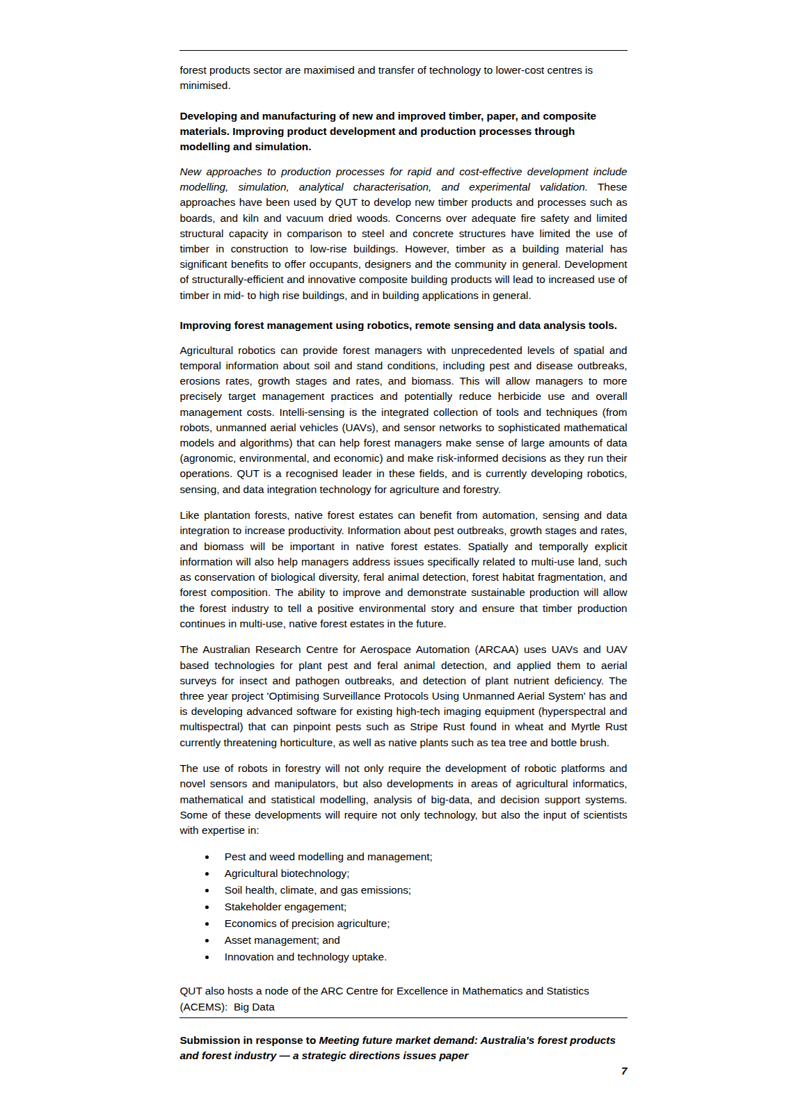forest products sector are maximised and transfer of technology to lower-cost centres is minimised.
Developing and manufacturing of new and improved timber, paper, and composite materials. Improving product development and production processes through modelling and simulation.
New approaches to production processes for rapid and cost-effective development include modelling, simulation, analytical characterisation, and experimental validation. These approaches have been used by QUT to develop new timber products and processes such as boards, and kiln and vacuum dried woods. Concerns over adequate fire safety and limited structural capacity in comparison to steel and concrete structures have limited the use of timber in construction to low-rise buildings. However, timber as a building material has significant benefits to offer occupants, designers and the community in general. Development of structurally-efficient and innovative composite building products will lead to increased use of timber in mid- to high rise buildings, and in building applications in general.
Improving forest management using robotics, remote sensing and data analysis tools.
Agricultural robotics can provide forest managers with unprecedented levels of spatial and temporal information about soil and stand conditions, including pest and disease outbreaks, erosions rates, growth stages and rates, and biomass. This will allow managers to more precisely target management practices and potentially reduce herbicide use and overall management costs. Intelli-sensing is the integrated collection of tools and techniques (from robots, unmanned aerial vehicles (UAVs), and sensor networks to sophisticated mathematical models and algorithms) that can help forest managers make sense of large amounts of data (agronomic, environmental, and economic) and make risk-informed decisions as they run their operations. QUT is a recognised leader in these fields, and is currently developing robotics, sensing, and data integration technology for agriculture and forestry.
Like plantation forests, native forest estates can benefit from automation, sensing and data integration to increase productivity. Information about pest outbreaks, growth stages and rates, and biomass will be important in native forest estates. Spatially and temporally explicit information will also help managers address issues specifically related to multi-use land, such as conservation of biological diversity, feral animal detection, forest habitat fragmentation, and forest composition. The ability to improve and demonstrate sustainable production will allow the forest industry to tell a positive environmental story and ensure that timber production continues in multi-use, native forest estates in the future.
The Australian Research Centre for Aerospace Automation (ARCAA) uses UAVs and UAV based technologies for plant pest and feral animal detection, and applied them to aerial surveys for insect and pathogen outbreaks, and detection of plant nutrient deficiency. The three year project 'Optimising Surveillance Protocols Using Unmanned Aerial System' has and is developing advanced software for existing high-tech imaging equipment (hyperspectral and multispectral) that can pinpoint pests such as Stripe Rust found in wheat and Myrtle Rust currently threatening horticulture, as well as native plants such as tea tree and bottle brush.
The use of robots in forestry will not only require the development of robotic platforms and novel sensors and manipulators, but also developments in areas of agricultural informatics, mathematical and statistical modelling, analysis of big-data, and decision support systems. Some of these developments will require not only technology, but also the input of scientists with expertise in:
Pest and weed modelling and management;
Agricultural biotechnology;
Soil health, climate, and gas emissions;
Stakeholder engagement;
Economics of precision agriculture;
Asset management; and
Innovation and technology uptake.
QUT also hosts a node of the ARC Centre for Excellence in Mathematics and Statistics (ACEMS): Big Data
Submission in response to Meeting future market demand: Australia's forest products and forest industry — a strategic directions issues paper
7